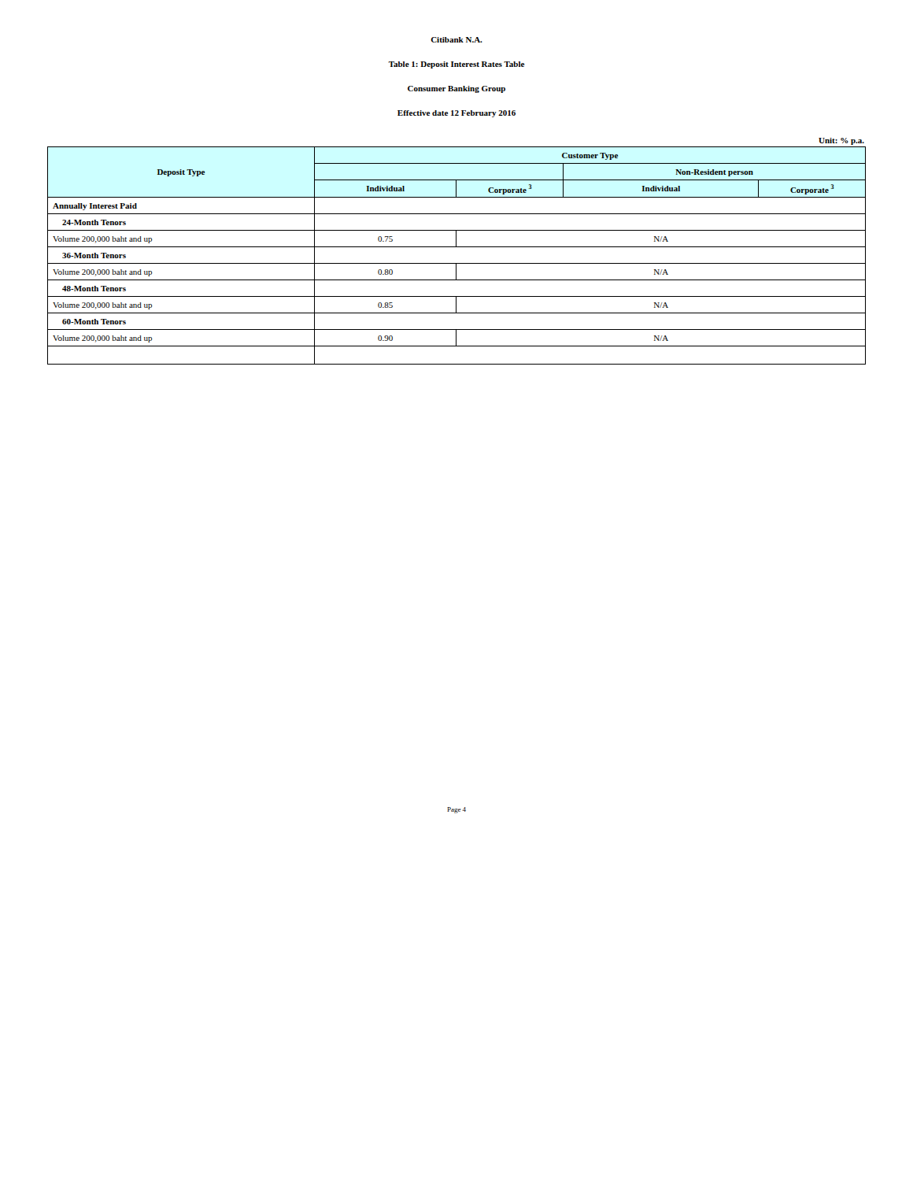Citibank N.A.
Table 1: Deposit Interest Rates Table
Consumer Banking Group
Effective date 12 February 2016
Unit: % p.a.
| Deposit Type | Customer Type |
| --- | --- |
| | Non-Resident person |
| Individual | Corporate 3 | Individual | Corporate 3 |
| Annually Interest Paid | |
| 24-Month Tenors | |
| Volume 200,000 baht and up | 0.75 | N/A |
| 36-Month Tenors | |
| Volume 200,000 baht and up | 0.80 | N/A |
| 48-Month Tenors | |
| Volume 200,000 baht and up | 0.85 | N/A |
| 60-Month Tenors | |
| Volume 200,000 baht and up | 0.90 | N/A |
Page 4